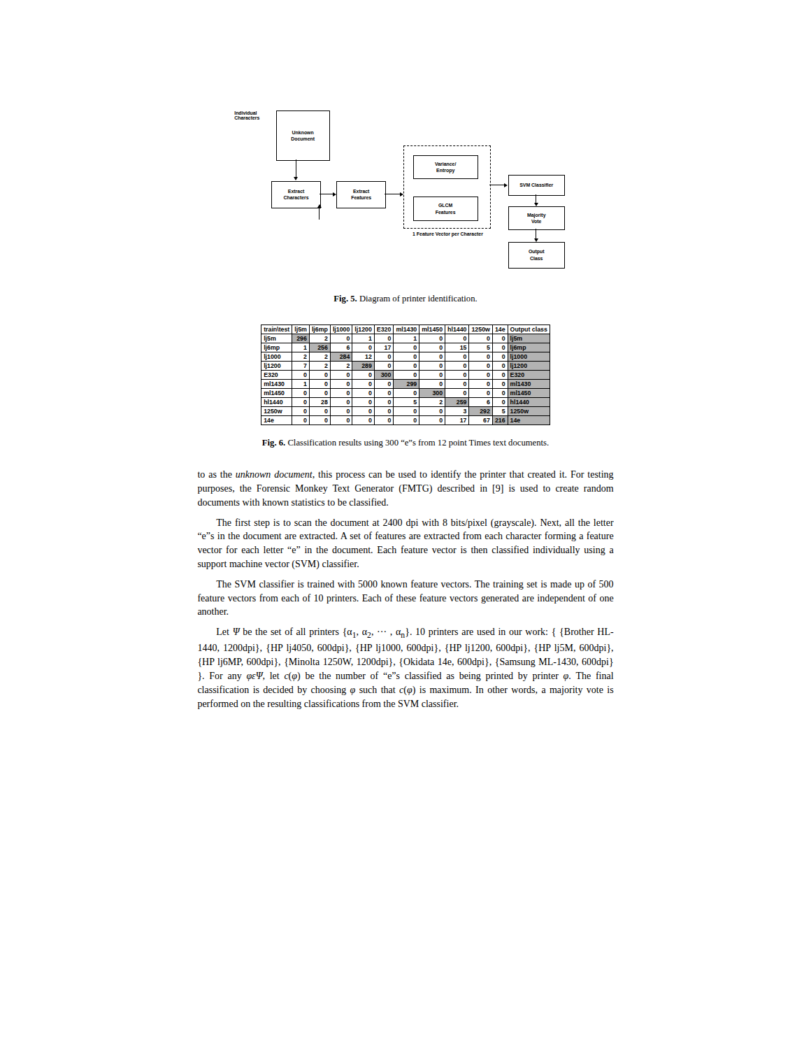Unknown
Document
Extract
Characters
Extract
Features
Individual
Characters
Variance/
Entropy
GLCM
Features
1 Feature Vector per Character
SVM Classifier
Majority
Vote
Output
Class
Fig. 5. Diagram of printer identification.
| train\test | lj5m | lj6mp | lj1000 | lj1200 | E320 | ml1430 | ml1450 | hl1440 | 1250w | 14e | Output class |
| --- | --- | --- | --- | --- | --- | --- | --- | --- | --- | --- | --- |
| lj5m | 296 | 2 | 0 | 1 | 0 | 1 | 0 | 0 | 0 | 0 | lj5m |
| lj6mp | 1 | 256 | 6 | 0 | 17 | 0 | 0 | 15 | 5 | 0 | lj6mp |
| lj1000 | 2 | 2 | 284 | 12 | 0 | 0 | 0 | 0 | 0 | 0 | lj1000 |
| lj1200 | 7 | 2 | 2 | 289 | 0 | 0 | 0 | 0 | 0 | 0 | lj1200 |
| E320 | 0 | 0 | 0 | 0 | 300 | 0 | 0 | 0 | 0 | 0 | E320 |
| ml1430 | 1 | 0 | 0 | 0 | 0 | 299 | 0 | 0 | 0 | 0 | ml1430 |
| ml1450 | 0 | 0 | 0 | 0 | 0 | 0 | 300 | 0 | 0 | 0 | ml1450 |
| hl1440 | 0 | 28 | 0 | 0 | 0 | 5 | 2 | 259 | 6 | 0 | hl1440 |
| 1250w | 0 | 0 | 0 | 0 | 0 | 0 | 0 | 3 | 292 | 5 | 1250w |
| 14e | 0 | 0 | 0 | 0 | 0 | 0 | 0 | 17 | 67 | 216 | 14e |
Fig. 6. Classification results using 300 “e”s from 12 point Times text documents.
to as the unknown document, this process can be used to identify the printer that created it. For testing purposes, the Forensic Monkey Text Generator (FMTG) described in [9] is used to create random documents with known statistics to be classified.
The first step is to scan the document at 2400 dpi with 8 bits/pixel (grayscale). Next, all the letter “e”s in the document are extracted. A set of features are extracted from each character forming a feature vector for each letter “e” in the document. Each feature vector is then classified individually using a support machine vector (SVM) classifier.
The SVM classifier is trained with 5000 known feature vectors. The training set is made up of 500 feature vectors from each of 10 printers. Each of these feature vectors generated are independent of one another.
Let Ψ be the set of all printers {α1, α2, ··· , αn}. 10 printers are used in our work: { {Brother HL-1440, 1200dpi}, {HP lj4050, 600dpi}, {HP lj1000, 600dpi}, {HP lj1200, 600dpi}, {HP lj5M, 600dpi}, {HP lj6MP, 600dpi}, {Minolta 1250W, 1200dpi}, {Okidata 14e, 600dpi}, {Samsung ML-1430, 600dpi} }. For any φεΨ, let c(φ) be the number of “e”s classified as being printed by printer φ. The final classification is decided by choosing φ such that c(φ) is maximum. In other words, a majority vote is performed on the resulting classifications from the SVM classifier.